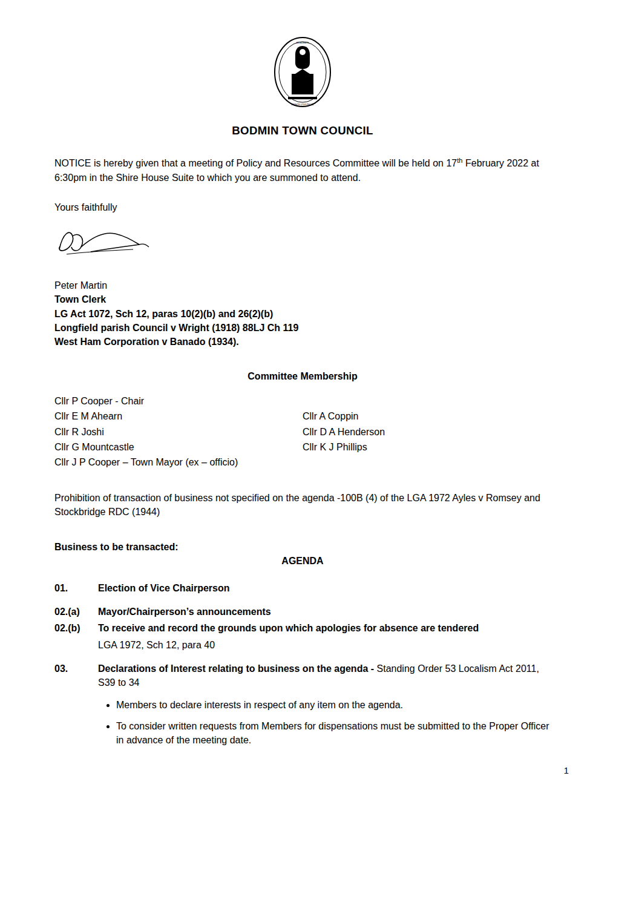BODMIN TOWN COUNCIL
BODMIN TOWN COUNCIL
NOTICE is hereby given that a meeting of Policy and Resources Committee will be held on 17th February 2022 at 6:30pm in the Shire House Suite to which you are summoned to attend.
Yours faithfully
Peter Martin
Town Clerk
LG Act 1072, Sch 12, paras 10(2)(b) and 26(2)(b)
Longfield parish Council v Wright (1918) 88LJ Ch 119
West Ham Corporation v Banado (1934).
Committee Membership
| Cllr P Cooper - Chair | |
| Cllr E M Ahearn | Cllr A Coppin |
| Cllr R Joshi | Cllr D A Henderson |
| Cllr G Mountcastle | Cllr K J Phillips |
| Cllr J P Cooper – Town Mayor (ex – officio) |
Prohibition of transaction of business not specified on the agenda -100B (4) of the LGA 1972 Ayles v Romsey and Stockbridge RDC (1944)
Business to be transacted:
AGENDA
01.
Election of Vice Chairperson
02.(a)
Mayor/Chairperson’s announcements
02.(b)
To receive and record the grounds upon which apologies for absence are tendered
LGA 1972, Sch 12, para 40
03.
Declarations of Interest relating to business on the agenda - Standing Order 53 Localism Act 2011, S39 to 34
Members to declare interests in respect of any item on the agenda.
To consider written requests from Members for dispensations must be submitted to the Proper Officer in advance of the meeting date.
1